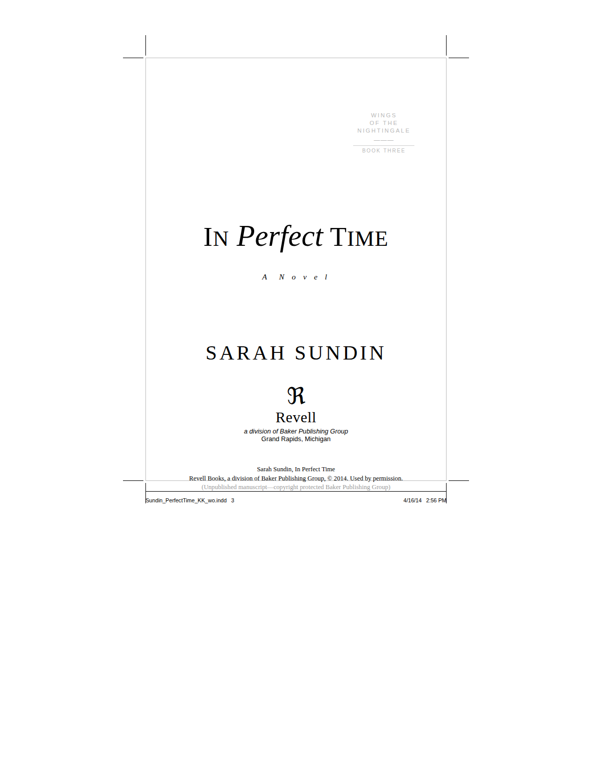Wings
of the
Nightingale
———
Book Three
IN Perfect TIME
A N o v e l
SARAH SUNDIN
ℜ
Revell
a division of Baker Publishing Group
Grand Rapids, Michigan
Sarah Sundin, In Perfect Time
Revell Books, a division of Baker Publishing Group, © 2014. Used by permission.
(Unpublished manuscript—copyright protected Baker Publishing Group)
Sundin_PerfectTime_KK_wo.indd 3 4/16/14 2:56 PM